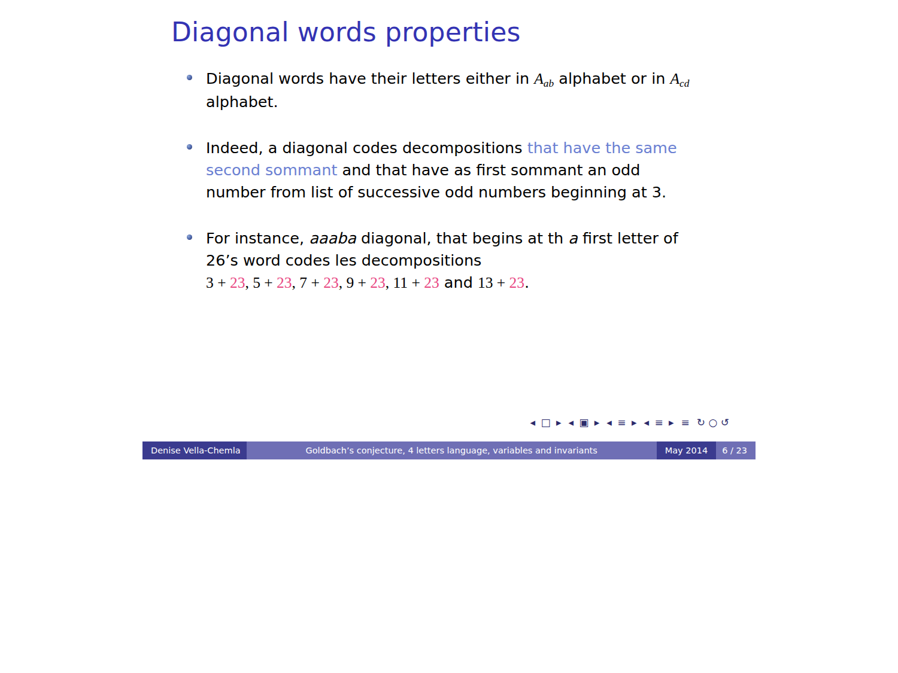Diagonal words properties
Diagonal words have their letters either in Aab alphabet or in Acd alphabet.
Indeed, a diagonal codes decompositions that have the same second sommant and that have as first sommant an odd number from list of successive odd numbers beginning at 3.
For instance, aaaba diagonal, that begins at th a first letter of 26’s word codes les decompositions
3 + 23, 5 + 23, 7 + 23, 9 + 23, 11 + 23 and 13 + 23.
◂ □ ▸ ◂ ▣ ▸ ◂ ≡ ▸ ◂ ≡ ▸ ≡ ↻ ○ ↺
Denise Vella-Chemla
Goldbach’s conjecture, 4 letters language, variables and invariants
May 2014
6 / 23